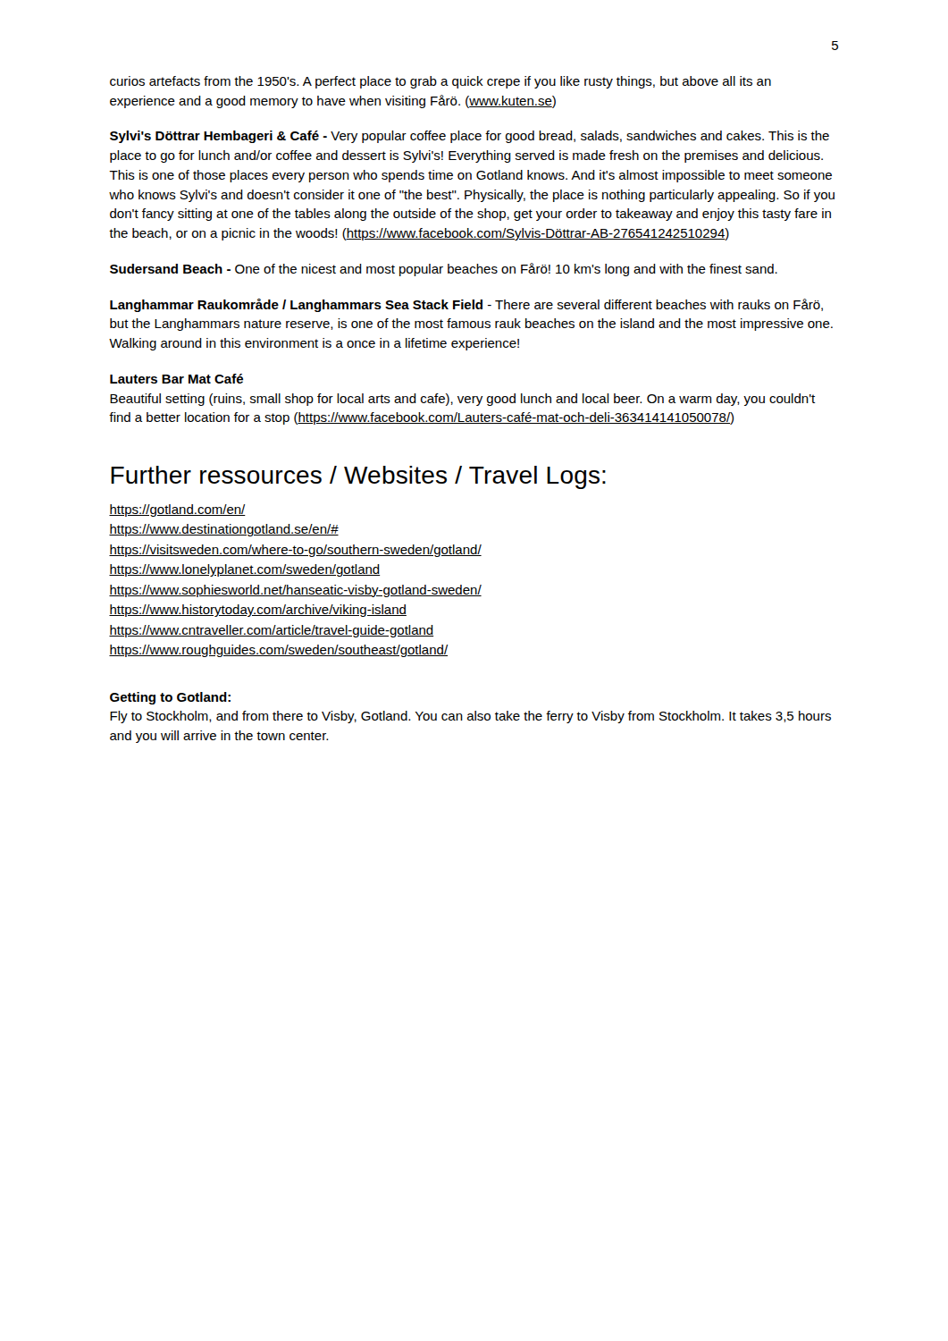5
curios artefacts from the 1950's. A perfect place to grab a quick crepe if you like rusty things, but above all its an experience and a good memory to have when visiting Fårö. (www.kuten.se)
Sylvi's Döttrar Hembageri & Café - Very popular coffee place for good bread, salads, sandwiches and cakes. This is the place to go for lunch and/or coffee and dessert is Sylvi's! Everything served is made fresh on the premises and delicious. This is one of those places every person who spends time on Gotland knows. And it's almost impossible to meet someone who knows Sylvi's and doesn't consider it one of "the best". Physically, the place is nothing particularly appealing. So if you don't fancy sitting at one of the tables along the outside of the shop, get your order to takeaway and enjoy this tasty fare in the beach, or on a picnic in the woods! (https://www.facebook.com/Sylvis-Döttrar-AB-276541242510294)
Sudersand Beach - One of the nicest and most popular beaches on Fårö! 10 km's long and with the finest sand.
Langhammar Raukområde / Langhammars Sea Stack Field - There are several different beaches with rauks on Fårö, but the Langhammars nature reserve, is one of the most famous rauk beaches on the island and the most impressive one. Walking around in this environment is a once in a lifetime experience!
Lauters Bar Mat Café
Beautiful setting (ruins, small shop for local arts and cafe), very good lunch and local beer. On a warm day, you couldn't find a better location for a stop (https://www.facebook.com/Lauters-café-mat-och-deli-363414141050078/)
Further ressources / Websites / Travel Logs:
https://gotland.com/en/ https://www.destinationgotland.se/en/# https://visitsweden.com/where-to-go/southern-sweden/gotland/ https://www.lonelyplanet.com/sweden/gotland https://www.sophiesworld.net/hanseatic-visby-gotland-sweden/ https://www.historytoday.com/archive/viking-island https://www.cntraveller.com/article/travel-guide-gotland https://www.roughguides.com/sweden/southeast/gotland/
Getting to Gotland:
Fly to Stockholm, and from there to Visby, Gotland. You can also take the ferry to Visby from Stockholm. It takes 3,5 hours and you will arrive in the town center.